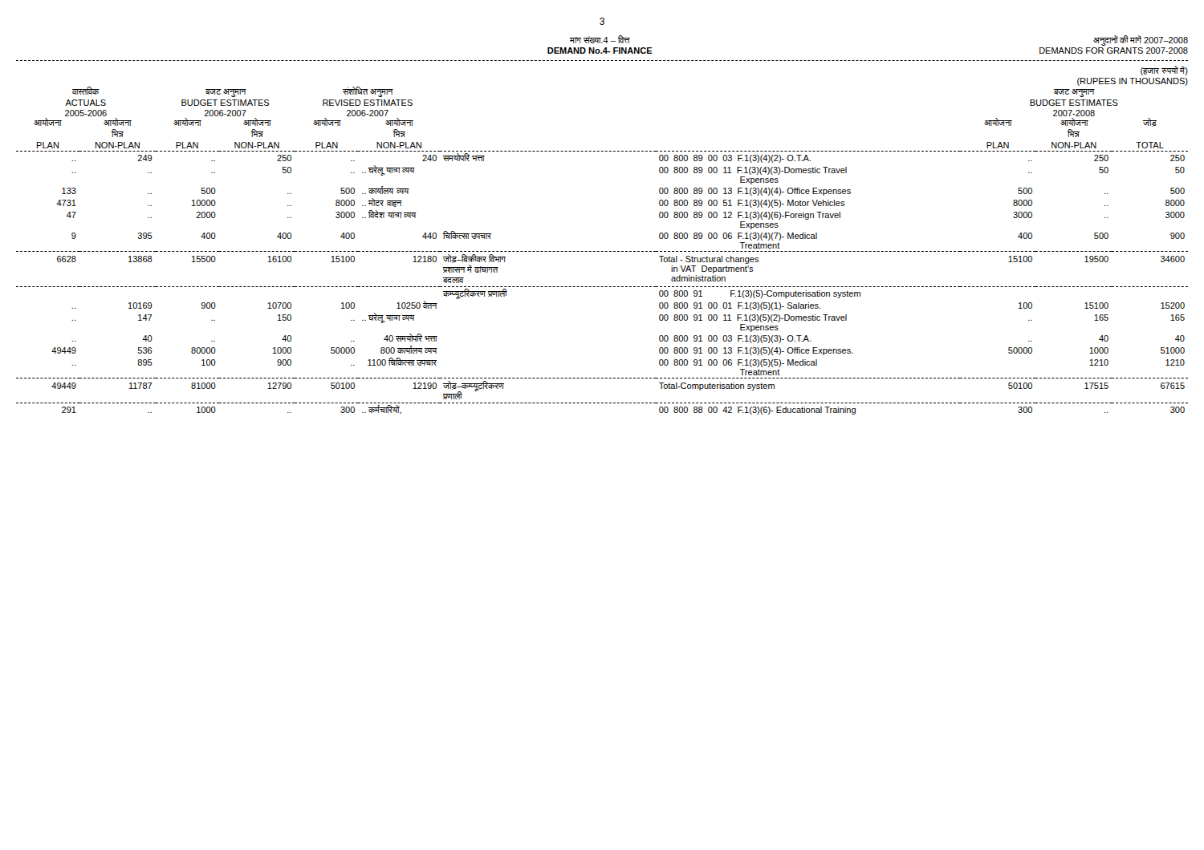3
मांग संख्या.4 – वित्त
DEMAND No.4- FINANCE
अनुदानों की मांगें 2007–2008
DEMANDS FOR GRANTS 2007-2008
(हजार रुपयों में)
(RUPEES IN THOUSANDS)
| वास्तविक | बजट अनुमान | संशोधित अनुमान | | | बजट अनुमान |
| --- | --- | --- | --- | --- | --- |
| ACTUALS | BUDGET ESTIMATES | REVISED ESTIMATES | | | BUDGET ESTIMATES |
| 2005-2006 | 2006-2007 | 2006-2007 | | | 2007-2008 |
| आयोजना | आयोजना | आयोजना | आयोजना | आयोजना | आयोजना | | | आयोजना | आयोजना | जोड़ |
| | भिन्न | | भिन्न | | भिन्न | | | | भिन्न | |
| PLAN | NON-PLAN | PLAN | NON-PLAN | PLAN | NON-PLAN | | | PLAN | NON-PLAN | TOTAL |
| .. | 249 | .. | 250 | .. | 240 | समयोपरि भत्ता | 00 800 89 00 03 F.1(3)(4)(2)- O.T.A. | .. | 250 | 250 |
| .. | .. | .. | 50 | .. | .. घरेलू यात्रा व्यय | | 00 800 89 00 11 F.1(3)(4)(3)-Domestic Travel Expenses | .. | 50 | 50 |
| 133 | .. | 500 | .. | 500 | .. कार्यालय व्यय | | 00 800 89 00 13 F.1(3)(4)(4)- Office Expenses | 500 | .. | 500 |
| 4731 | .. | 10000 | .. | 8000 | .. मोटर वाहन | | 00 800 89 00 51 F.1(3)(4)(5)- Motor Vehicles | 8000 | .. | 8000 |
| 47 | .. | 2000 | .. | 3000 | .. विदेश यात्रा व्यय | | 00 800 89 00 12 F.1(3)(4)(6)-Foreign Travel Expenses | 3000 | .. | 3000 |
| 9 | 395 | 400 | 400 | 400 | 440 | चिकित्सा उपचार | 00 800 89 00 06 F.1(3)(4)(7)- Medical Treatment | 400 | 500 | 900 |
| 6628 | 13868 | 15500 | 16100 | 15100 | 12180 | जोड़–बिक्रीकर विभाग प्रशासन में ढांचागत बदलाव | Total - Structural changes in VAT Department's administration | 15100 | 19500 | 34600 |
| | कम्प्यूटरिकरण प्रणाली | 00 800 91 F.1(3)(5)-Computerisation system | |
| .. | 10169 | 900 | 10700 | 100 | 10250 वेतन | | 00 800 91 00 01 F.1(3)(5)(1)- Salaries. | 100 | 15100 | 15200 |
| .. | 147 | .. | 150 | .. | .. घरेलू यात्रा व्यय | | 00 800 91 00 11 F.1(3)(5)(2)-Domestic Travel Expenses | .. | 165 | 165 |
| .. | 40 | .. | 40 | .. | 40 समयोपरि भत्ता | | 00 800 91 00 03 F.1(3)(5)(3)- O.T.A. | .. | 40 | 40 |
| 49449 | 536 | 80000 | 1000 | 50000 | 800 कार्यालय व्यय | | 00 800 91 00 13 F.1(3)(5)(4)- Office Expenses. | 50000 | 1000 | 51000 |
| .. | 895 | 100 | 900 | .. | 1100 चिकित्सा उपचार | | 00 800 91 00 06 F.1(3)(5)(5)- Medical Treatment | | 1210 | 1210 |
| 49449 | 11787 | 81000 | 12790 | 50100 | 12190 | जोड़–कम्प्यूटरिकरण प्रणाली | Total-Computerisation system | 50100 | 17515 | 67615 |
| 291 | .. | 1000 | .. | 300 | .. कर्मचारियों, | | 00 800 88 00 42 F.1(3)(6)- Educational Training | 300 | .. | 300 |